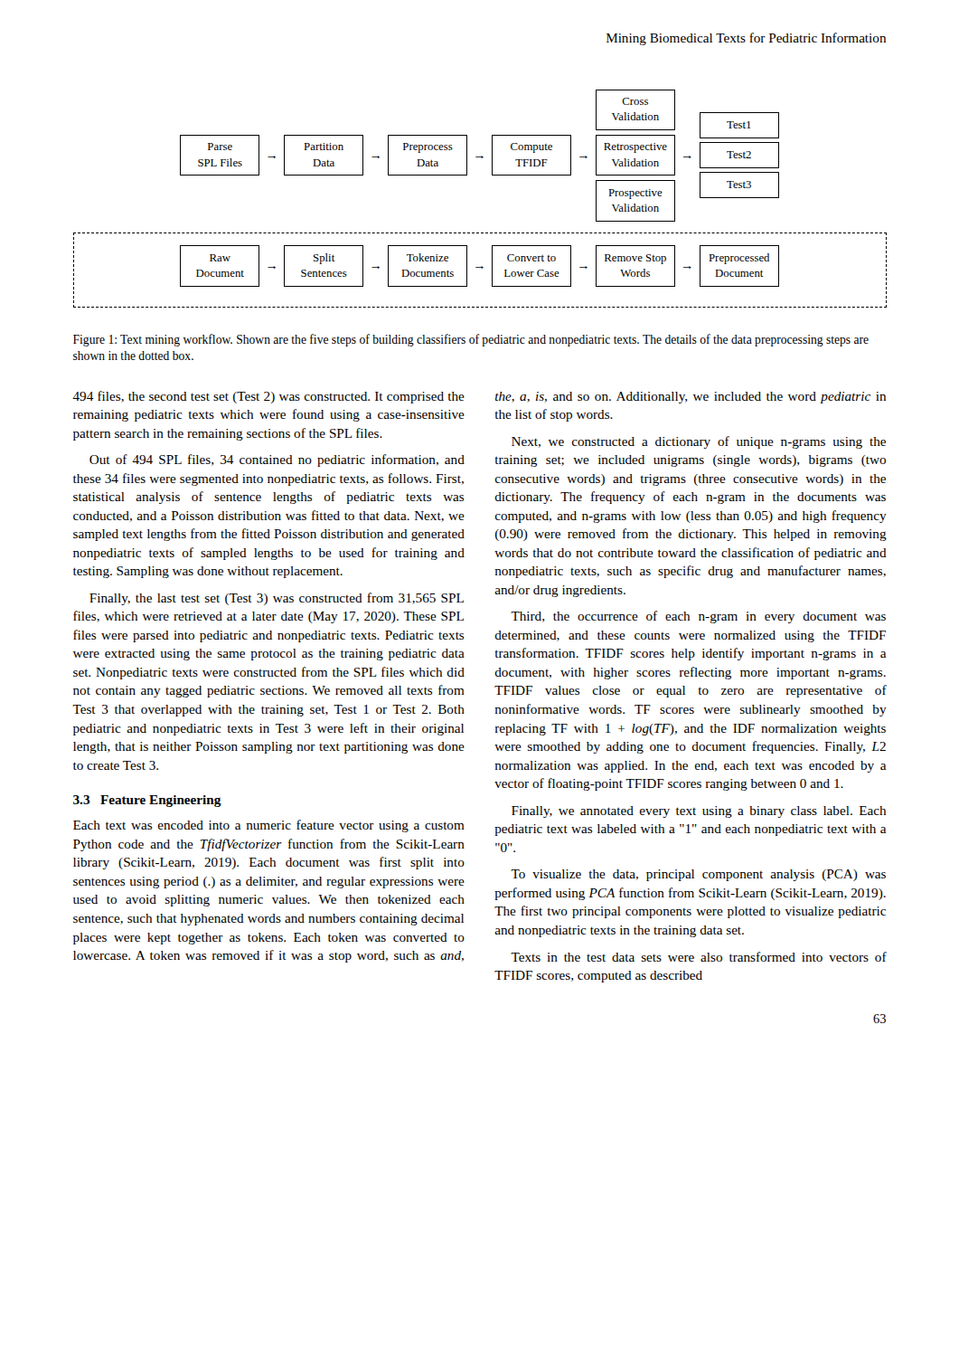Mining Biomedical Texts for Pediatric Information
Parse
SPL Files
→
Partition
Data
→
Preprocess
Data
→
Compute
TFIDF
→
Cross
Validation
Retrospective
Validation
Prospective
Validation
→
Test1
Test2
Test3
Raw
Document
→
Split
Sentences
→
Tokenize
Documents
→
Convert to
Lower Case
→
Remove Stop
Words
→
Preprocessed
Document
Figure 1: Text mining workflow. Shown are the five steps of building classifiers of pediatric and nonpediatric texts. The details of the data preprocessing steps are shown in the dotted box.
494 files, the second test set (Test 2) was constructed. It comprised the remaining pediatric texts which were found using a case-insensitive pattern search in the remaining sections of the SPL files.
Out of 494 SPL files, 34 contained no pediatric information, and these 34 files were segmented into nonpediatric texts, as follows. First, statistical analysis of sentence lengths of pediatric texts was conducted, and a Poisson distribution was fitted to that data. Next, we sampled text lengths from the fitted Poisson distribution and generated nonpediatric texts of sampled lengths to be used for training and testing. Sampling was done without replacement.
Finally, the last test set (Test 3) was constructed from 31,565 SPL files, which were retrieved at a later date (May 17, 2020). These SPL files were parsed into pediatric and nonpediatric texts. Pediatric texts were extracted using the same protocol as the training pediatric data set. Nonpediatric texts were constructed from the SPL files which did not contain any tagged pediatric sections. We removed all texts from Test 3 that overlapped with the training set, Test 1 or Test 2. Both pediatric and nonpediatric texts in Test 3 were left in their original length, that is neither Poisson sampling nor text partitioning was done to create Test 3.
3.3 Feature Engineering
Each text was encoded into a numeric feature vector using a custom Python code and the TfidfVectorizer function from the Scikit-Learn library (Scikit-Learn, 2019). Each document was first split into sentences using period (.) as a delimiter, and regular expressions were used to avoid splitting numeric values. We then tokenized each sentence, such that hyphenated words and numbers containing decimal places were kept together as tokens. Each token was converted to lowercase. A token was removed if it was a stop word, such as and, the, a, is, and so on. Additionally, we included the word pediatric in the list of stop words.
Next, we constructed a dictionary of unique n-grams using the training set; we included unigrams (single words), bigrams (two consecutive words) and trigrams (three consecutive words) in the dictionary. The frequency of each n-gram in the documents was computed, and n-grams with low (less than 0.05) and high frequency (0.90) were removed from the dictionary. This helped in removing words that do not contribute toward the classification of pediatric and nonpediatric texts, such as specific drug and manufacturer names, and/or drug ingredients.
Third, the occurrence of each n-gram in every document was determined, and these counts were normalized using the TFIDF transformation. TFIDF scores help identify important n-grams in a document, with higher scores reflecting more important n-grams. TFIDF values close or equal to zero are representative of noninformative words. TF scores were sublinearly smoothed by replacing TF with 1 + log(TF), and the IDF normalization weights were smoothed by adding one to document frequencies. Finally, L2 normalization was applied. In the end, each text was encoded by a vector of floating-point TFIDF scores ranging between 0 and 1.
Finally, we annotated every text using a binary class label. Each pediatric text was labeled with a "1" and each nonpediatric text with a "0".
To visualize the data, principal component analysis (PCA) was performed using PCA function from Scikit-Learn (Scikit-Learn, 2019). The first two principal components were plotted to visualize pediatric and nonpediatric texts in the training data set.
Texts in the test data sets were also transformed into vectors of TFIDF scores, computed as described
63